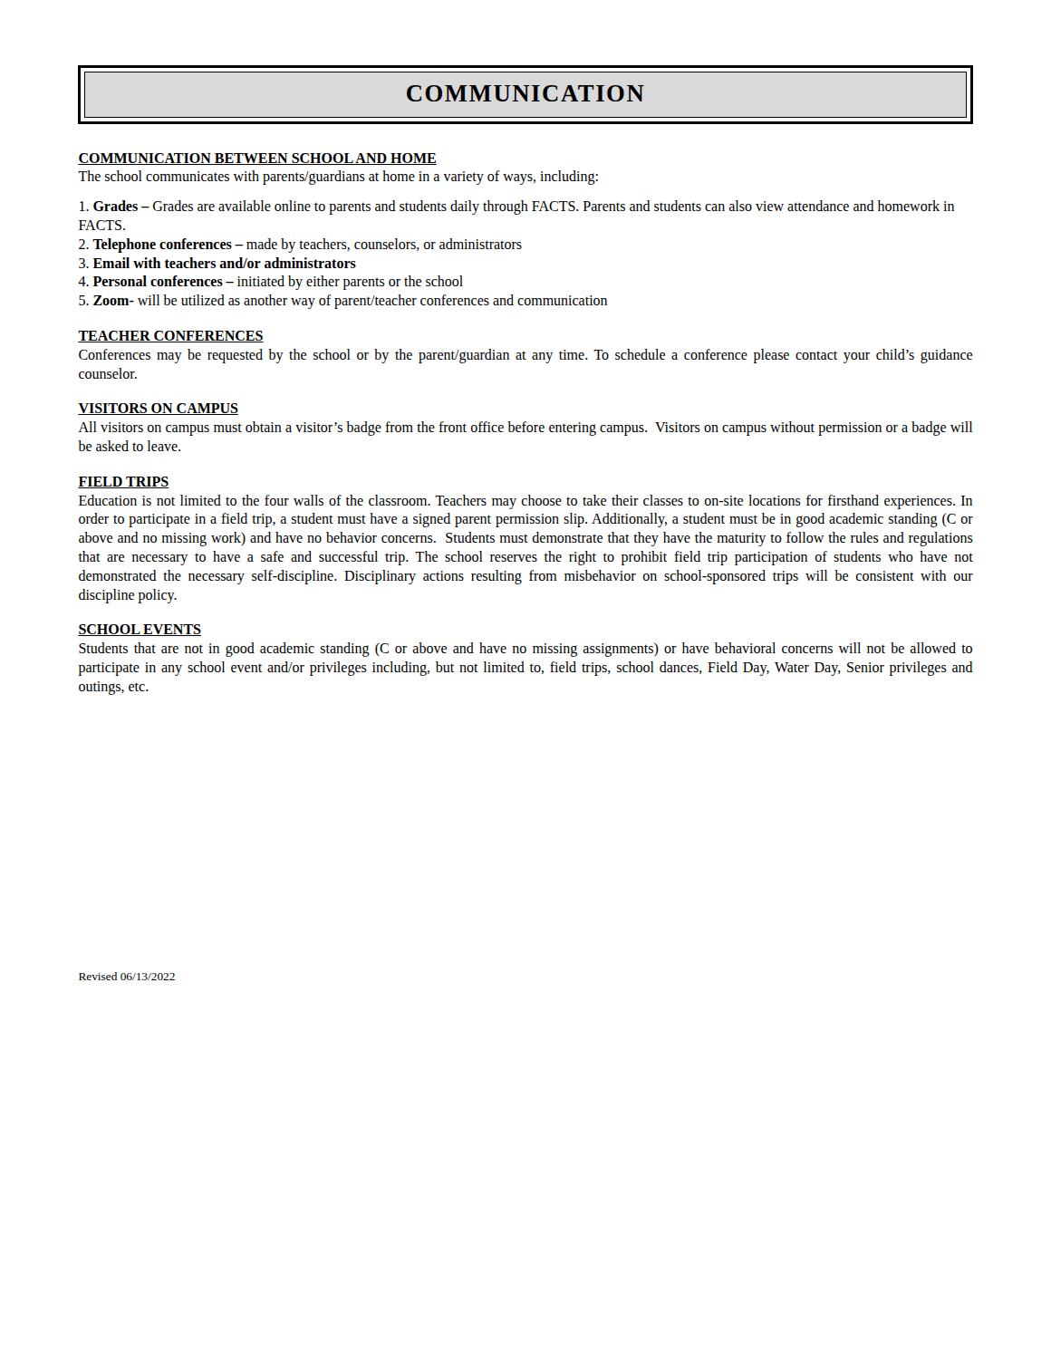COMMUNICATION
COMMUNICATION BETWEEN SCHOOL AND HOME
The school communicates with parents/guardians at home in a variety of ways, including:
1. Grades – Grades are available online to parents and students daily through FACTS. Parents and students can also view attendance and homework in FACTS.
2. Telephone conferences – made by teachers, counselors, or administrators
3. Email with teachers and/or administrators
4. Personal conferences – initiated by either parents or the school
5. Zoom- will be utilized as another way of parent/teacher conferences and communication
TEACHER CONFERENCES
Conferences may be requested by the school or by the parent/guardian at any time. To schedule a conference please contact your child’s guidance counselor.
VISITORS ON CAMPUS
All visitors on campus must obtain a visitor’s badge from the front office before entering campus. Visitors on campus without permission or a badge will be asked to leave.
FIELD TRIPS
Education is not limited to the four walls of the classroom. Teachers may choose to take their classes to on-site locations for firsthand experiences. In order to participate in a field trip, a student must have a signed parent permission slip. Additionally, a student must be in good academic standing (C or above and no missing work) and have no behavior concerns. Students must demonstrate that they have the maturity to follow the rules and regulations that are necessary to have a safe and successful trip. The school reserves the right to prohibit field trip participation of students who have not demonstrated the necessary self-discipline. Disciplinary actions resulting from misbehavior on school-sponsored trips will be consistent with our discipline policy.
SCHOOL EVENTS
Students that are not in good academic standing (C or above and have no missing assignments) or have behavioral concerns will not be allowed to participate in any school event and/or privileges including, but not limited to, field trips, school dances, Field Day, Water Day, Senior privileges and outings, etc.
Revised 06/13/2022